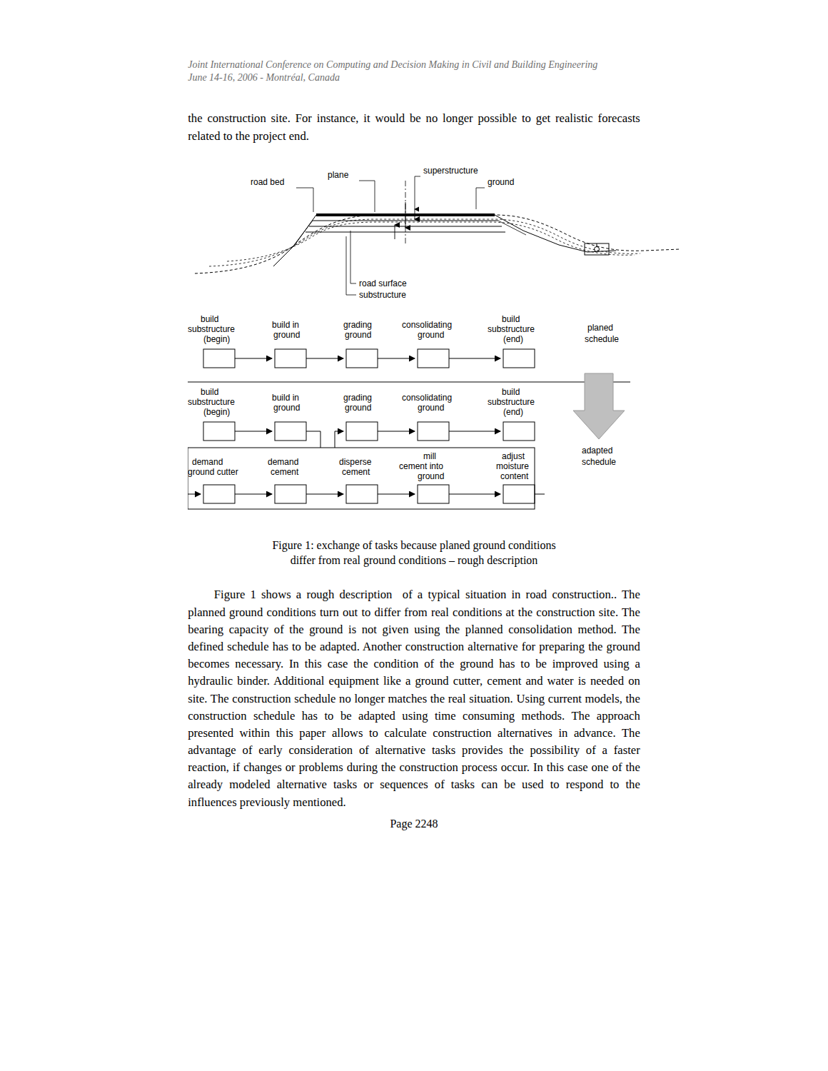Joint International Conference on Computing and Decision Making in Civil and Building Engineering
June 14-16, 2006 - Montréal, Canada
the construction site. For instance, it would be no longer possible to get realistic forecasts related to the project end.
road bed plane superstructure ground road surface substructure build substructure (begin) build in ground grading ground consolidating ground build substructure (end) planed schedule build substructure (begin) build in ground grading ground consolidating ground build substructure (end) adapted schedule demand ground cutter demand cement disperse cement mill cement into ground adjust moisture content
Figure 1: exchange of tasks because planed ground conditions
differ from real ground conditions – rough description
Figure 1 shows a rough description of a typical situation in road construction.. The planned ground conditions turn out to differ from real conditions at the construction site. The bearing capacity of the ground is not given using the planned consolidation method. The defined schedule has to be adapted. Another construction alternative for preparing the ground becomes necessary. In this case the condition of the ground has to be improved using a hydraulic binder. Additional equipment like a ground cutter, cement and water is needed on site. The construction schedule no longer matches the real situation. Using current models, the construction schedule has to be adapted using time consuming methods. The approach presented within this paper allows to calculate construction alternatives in advance. The advantage of early consideration of alternative tasks provides the possibility of a faster reaction, if changes or problems during the construction process occur. In this case one of the already modeled alternative tasks or sequences of tasks can be used to respond to the influences previously mentioned.
Page 2248